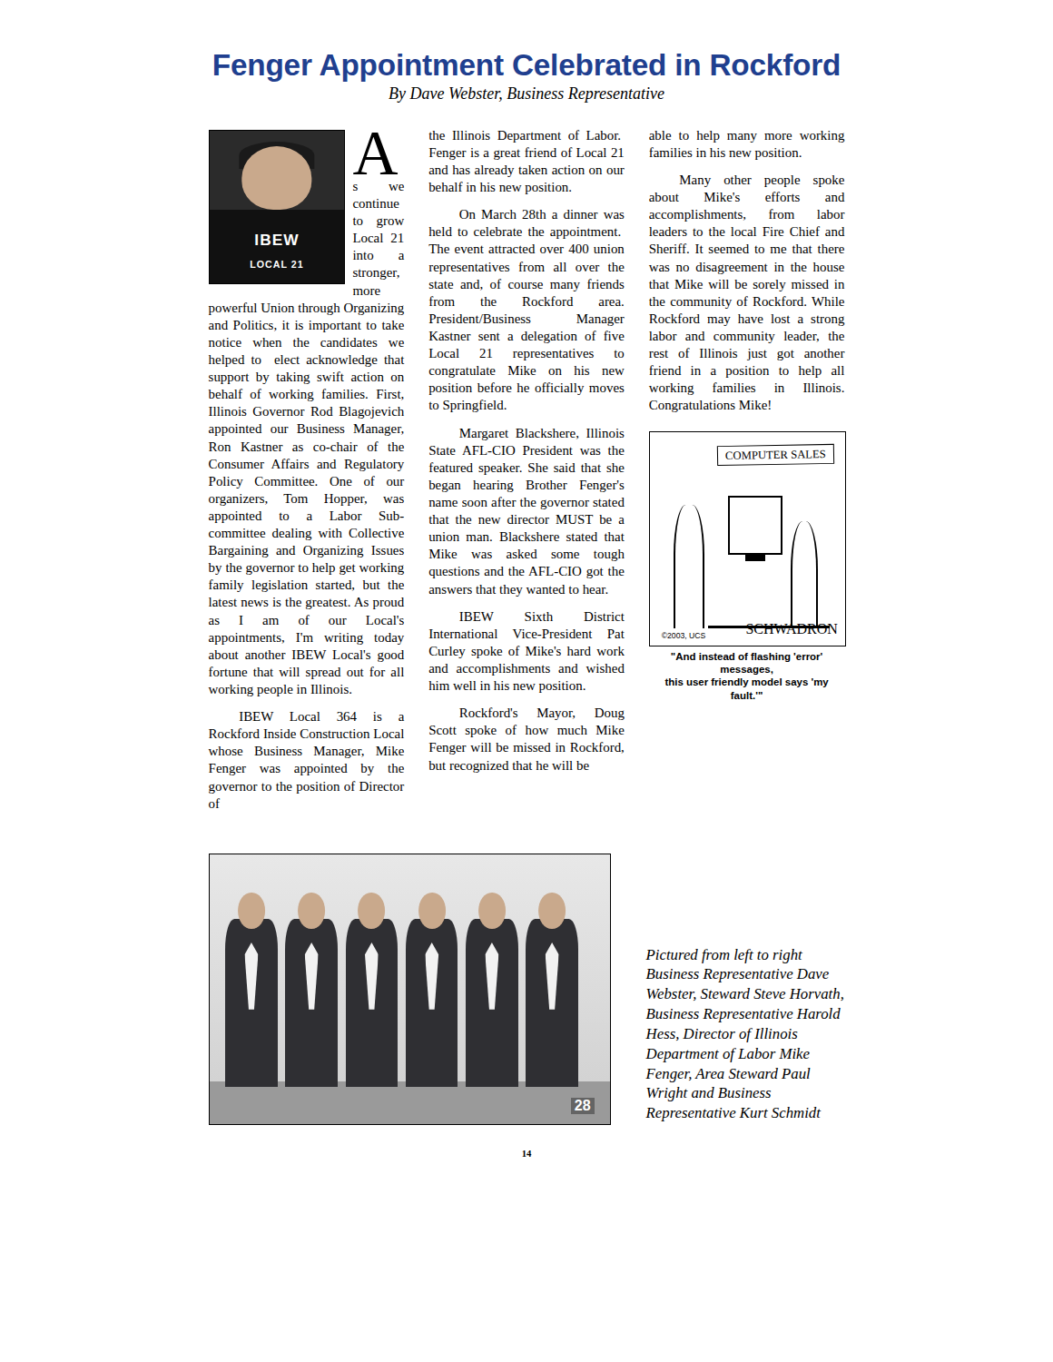Fenger Appointment Celebrated in Rockford
By Dave Webster, Business Representative
IBEW
LOCAL 21
As we continue to grow Local 21 into a stronger, more powerful Union through Organizing and Politics, it is important to take notice when the candidates we helped to elect acknowledge that support by taking swift action on behalf of working families. First, Illinois Governor Rod Blagojevich appointed our Business Manager, Ron Kastner as co-chair of the Consumer Affairs and Regulatory Policy Committee. One of our organizers, Tom Hopper, was appointed to a Labor Sub-committee dealing with Collective Bargaining and Organizing Issues by the governor to help get working family legislation started, but the latest news is the greatest. As proud as I am of our Local's appointments, I'm writing today about another IBEW Local's good fortune that will spread out for all working people in Illinois.
IBEW Local 364 is a Rockford Inside Construction Local whose Business Manager, Mike Fenger was appointed by the governor to the position of Director of
the Illinois Department of Labor. Fenger is a great friend of Local 21 and has already taken action on our behalf in his new position.
On March 28th a dinner was held to celebrate the appointment. The event attracted over 400 union representatives from all over the state and, of course many friends from the Rockford area. President/Business Manager Kastner sent a delegation of five Local 21 representatives to congratulate Mike on his new position before he officially moves to Springfield.
Margaret Blackshere, Illinois State AFL-CIO President was the featured speaker. She said that she began hearing Brother Fenger's name soon after the governor stated that the new director MUST be a union man. Blackshere stated that Mike was asked some tough questions and the AFL-CIO got the answers that they wanted to hear.
IBEW Sixth District International Vice-President Pat Curley spoke of Mike's hard work and accomplishments and wished him well in his new position.
Rockford's Mayor, Doug Scott spoke of how much Mike Fenger will be missed in Rockford, but recognized that he will be
able to help many more working families in his new position.
Many other people spoke about Mike's efforts and accomplishments, from labor leaders to the local Fire Chief and Sheriff. It seemed to me that there was no disagreement in the house that Mike will be sorely missed in the community of Rockford. While Rockford may have lost a strong labor and community leader, the rest of Illinois just got another friend in a position to help all working families in Illinois. Congratulations Mike!
COMPUTER SALES
©2003, UCS
SCHWADRON
"And instead of flashing 'error' messages,
this user friendly model says 'my fault.'"
28
Pictured from left to right Business Representative Dave Webster, Steward Steve Horvath, Business Representative Harold Hess, Director of Illinois Department of Labor Mike Fenger, Area Steward Paul Wright and Business Representative Kurt Schmidt
14